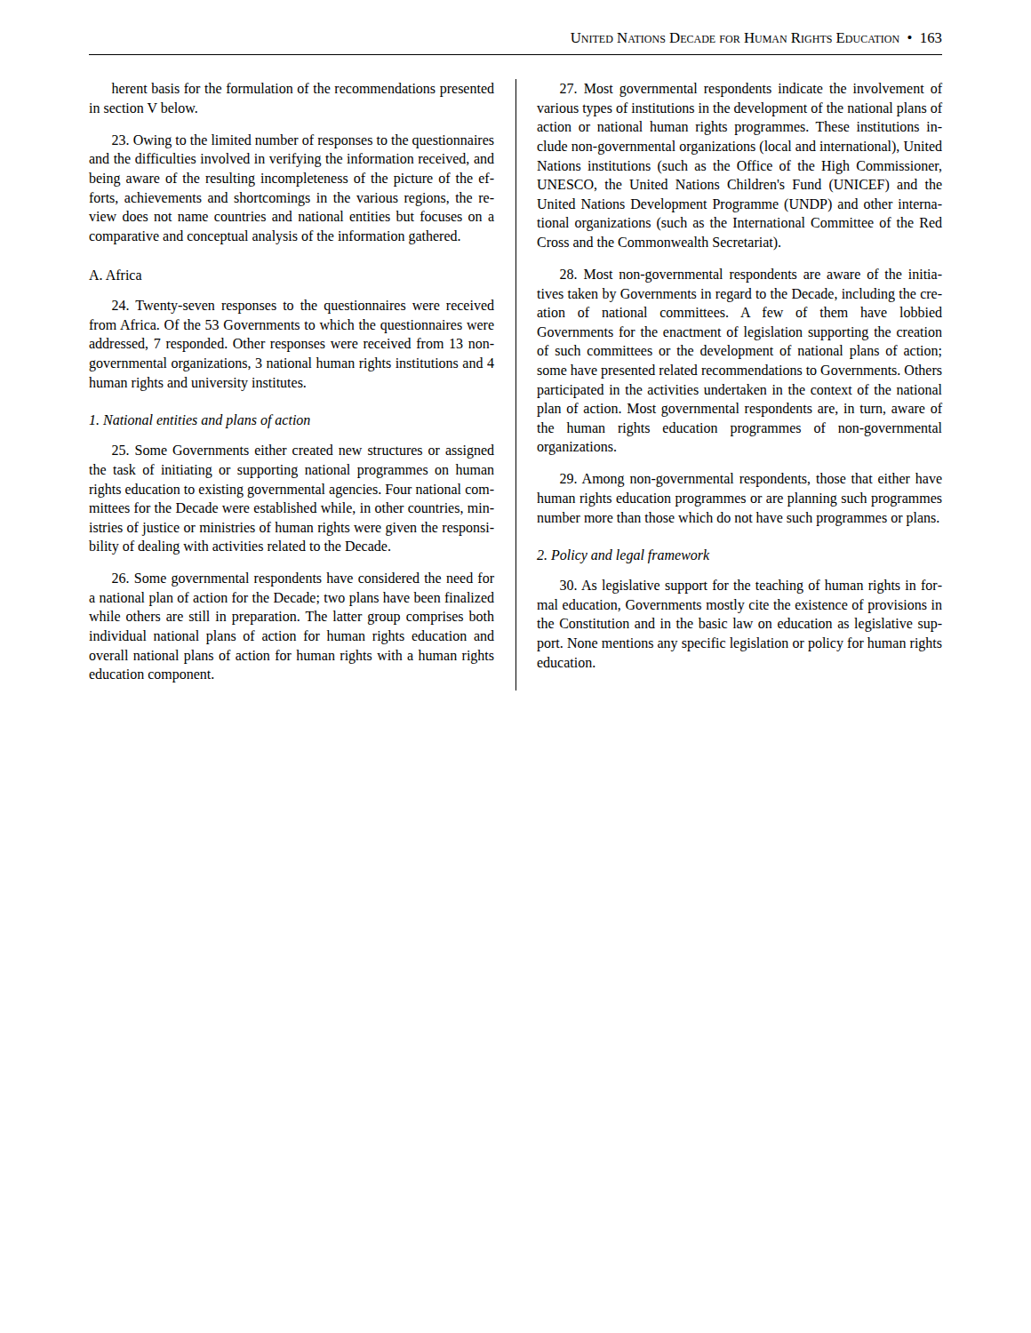United Nations Decade for Human Rights Education • 163
herent basis for the formulation of the recommendations presented in section V below.
23. Owing to the limited number of responses to the questionnaires and the difficulties involved in verifying the information received, and being aware of the resulting incompleteness of the picture of the efforts, achievements and shortcomings in the various regions, the review does not name countries and national entities but focuses on a comparative and conceptual analysis of the information gathered.
A. Africa
24. Twenty-seven responses to the questionnaires were received from Africa. Of the 53 Governments to which the questionnaires were addressed, 7 responded. Other responses were received from 13 non-governmental organizations, 3 national human rights institutions and 4 human rights and university institutes.
1. National entities and plans of action
25. Some Governments either created new structures or assigned the task of initiating or supporting national programmes on human rights education to existing governmental agencies. Four national committees for the Decade were established while, in other countries, ministries of justice or ministries of human rights were given the responsibility of dealing with activities related to the Decade.
26. Some governmental respondents have considered the need for a national plan of action for the Decade; two plans have been finalized while others are still in preparation. The latter group comprises both individual national plans of action for human rights education and overall national plans of action for human rights with a human rights education component.
27. Most governmental respondents indicate the involvement of various types of institutions in the development of the national plans of action or national human rights programmes. These institutions include non-governmental organizations (local and international), United Nations institutions (such as the Office of the High Commissioner, UNESCO, the United Nations Children's Fund (UNICEF) and the United Nations Development Programme (UNDP) and other international organizations (such as the International Committee of the Red Cross and the Commonwealth Secretariat).
28. Most non-governmental respondents are aware of the initiatives taken by Governments in regard to the Decade, including the creation of national committees. A few of them have lobbied Governments for the enactment of legislation supporting the creation of such committees or the development of national plans of action; some have presented related recommendations to Governments. Others participated in the activities undertaken in the context of the national plan of action. Most governmental respondents are, in turn, aware of the human rights education programmes of non-governmental organizations.
29. Among non-governmental respondents, those that either have human rights education programmes or are planning such programmes number more than those which do not have such programmes or plans.
2. Policy and legal framework
30. As legislative support for the teaching of human rights in formal education, Governments mostly cite the existence of provisions in the Constitution and in the basic law on education as legislative support. None mentions any specific legislation or policy for human rights education.